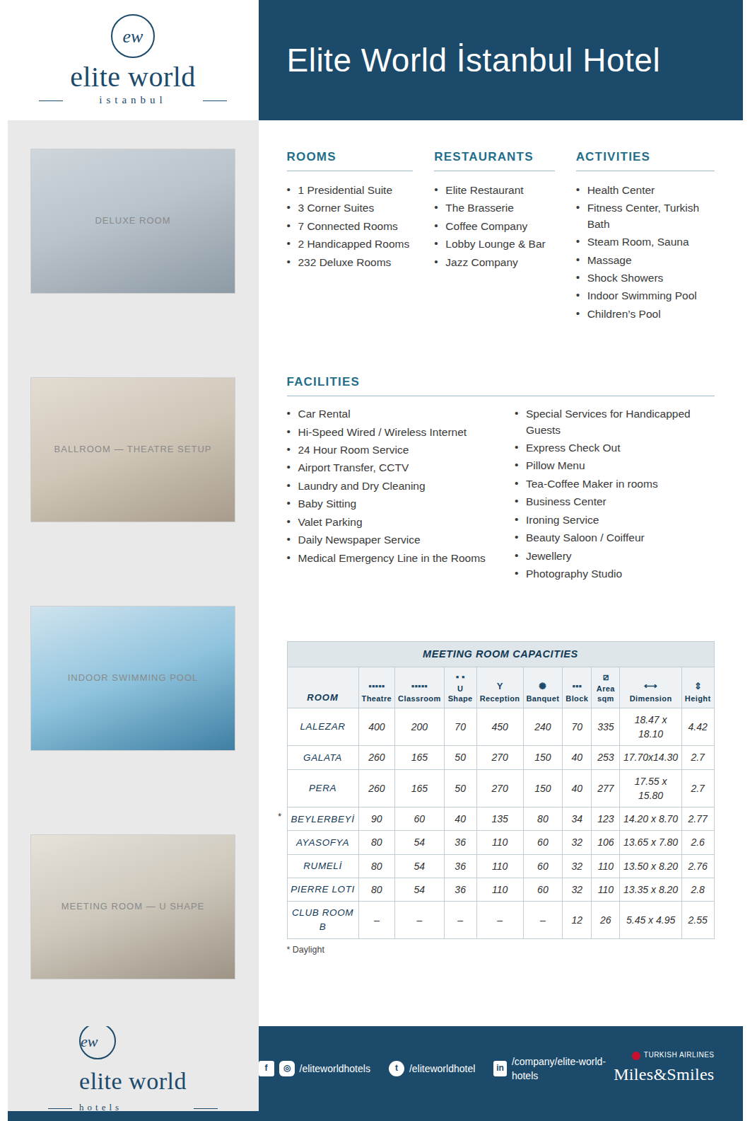ew
elite world
istanbul
Elite World İstanbul Hotel
Deluxe Room
Ballroom — Theatre Setup
Indoor Swimming Pool
Meeting Room — U Shape
Rooms
1 Presidential Suite
3 Corner Suites
7 Connected Rooms
2 Handicapped Rooms
232 Deluxe Rooms
Restaurants
Elite Restaurant
The Brasserie
Coffee Company
Lobby Lounge & Bar
Jazz Company
Activities
Health Center
Fitness Center, Turkish Bath
Steam Room, Sauna
Massage
Shock Showers
Indoor Swimming Pool
Children’s Pool
Facilities
Car Rental
Hi-Speed Wired / Wireless Internet
24 Hour Room Service
Airport Transfer, CCTV
Laundry and Dry Cleaning
Baby Sitting
Valet Parking
Daily Newspaper Service
Medical Emergency Line in the Rooms
Special Services for Handicapped Guests
Express Check Out
Pillow Menu
Tea-Coffee Maker in rooms
Business Center
Ironing Service
Beauty Saloon / Coiffeur
Jewellery
Photography Studio
MEETING ROOM CAPACITIES
| ROOM | ▪▪▪▪▪ Theatre | ▪▪▪▪▪ Classroom | ▪ ▪ U Shape | Y Reception | ✺ Banquet | ▪▪▪ Block | ⧄ Area sqm | ⟷ Dimension | ⇕ Height |
| --- | --- | --- | --- | --- | --- | --- | --- | --- | --- |
| LALEZAR | 400 | 200 | 70 | 450 | 240 | 70 | 335 | 18.47 x 18.10 | 4.42 |
| GALATA | 260 | 165 | 50 | 270 | 150 | 40 | 253 | 17.70x14.30 | 2.7 |
| PERA | 260 | 165 | 50 | 270 | 150 | 40 | 277 | 17.55 x 15.80 | 2.7 |
| * BEYLERBEYİ | 90 | 60 | 40 | 135 | 80 | 34 | 123 | 14.20 x 8.70 | 2.77 |
| AYASOFYA | 80 | 54 | 36 | 110 | 60 | 32 | 106 | 13.65 x 7.80 | 2.6 |
| RUMELİ | 80 | 54 | 36 | 110 | 60 | 32 | 110 | 13.50 x 8.20 | 2.76 |
| PIERRE LOTI | 80 | 54 | 36 | 110 | 60 | 32 | 110 | 13.35 x 8.20 | 2.8 |
| CLUB ROOM B | – | – | – | – | – | 12 | 26 | 5.45 x 4.95 | 2.55 |
* Daylight
ew
elite world
hotels
f◎/eliteworldhotels t/eliteworldhotel in/company/elite-world-hotels
TURKISH AIRLINES
Miles&Smiles